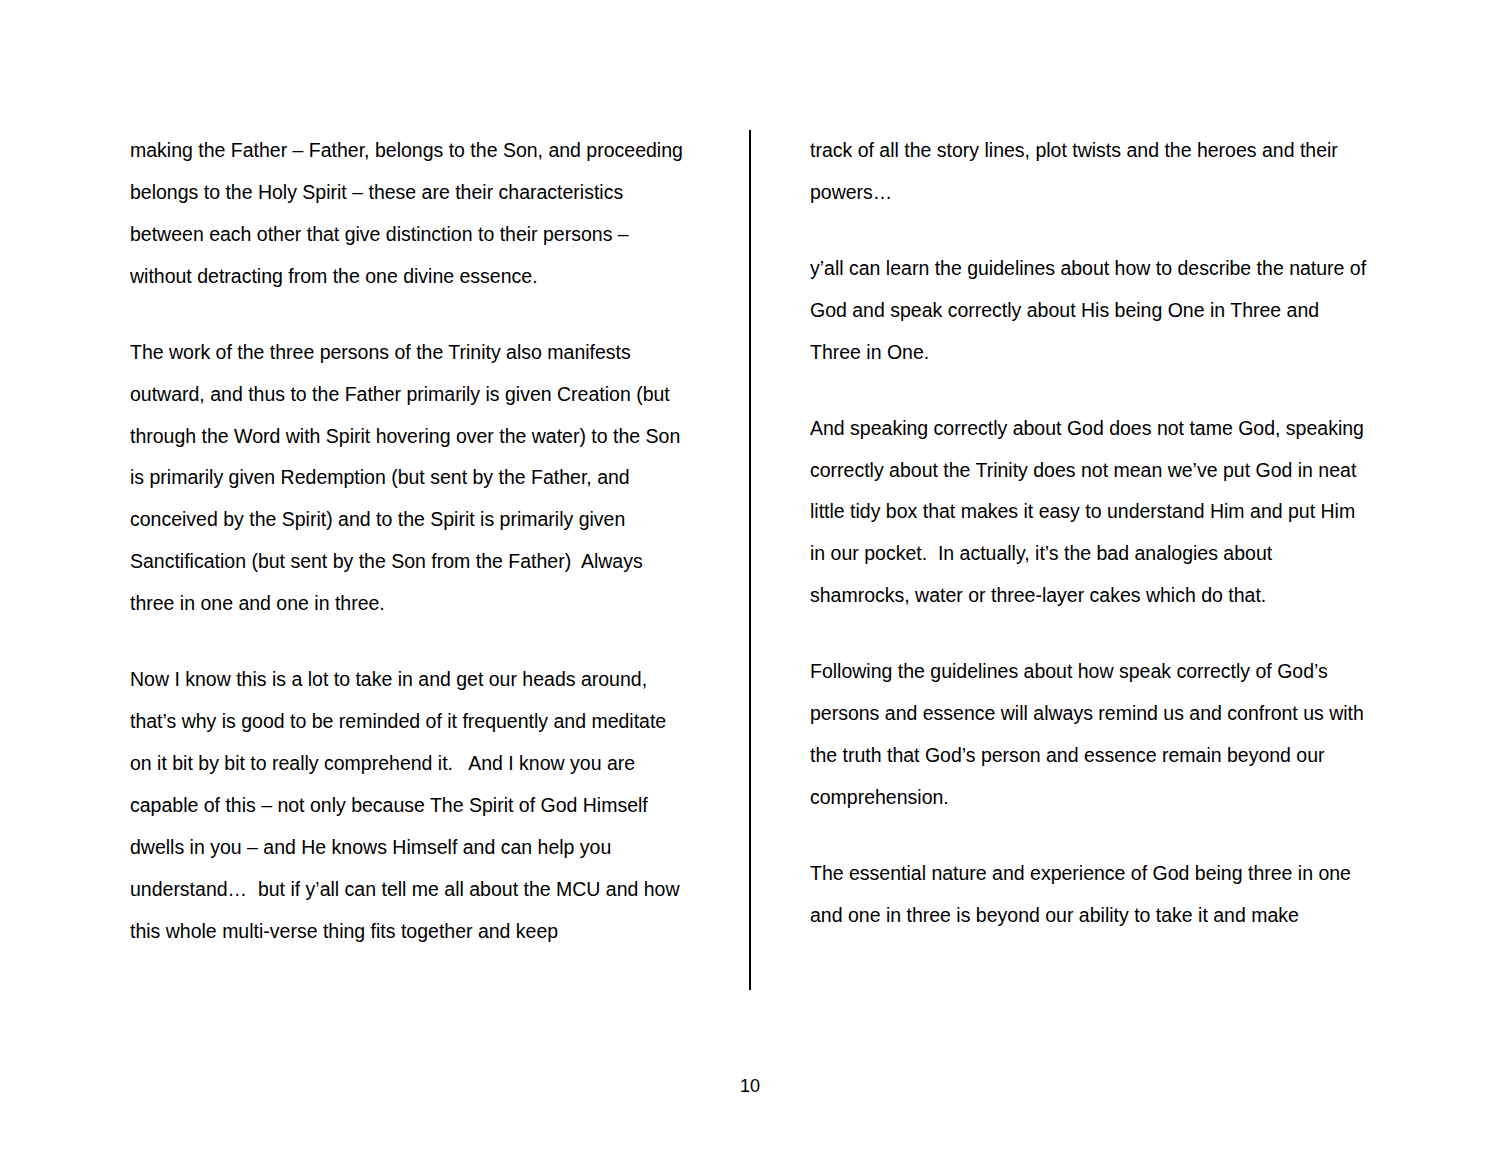making the Father – Father, belongs to the Son, and proceeding belongs to the Holy Spirit – these are their characteristics between each other that give distinction to their persons – without detracting from the one divine essence.
The work of the three persons of the Trinity also manifests outward, and thus to the Father primarily is given Creation (but through the Word with Spirit hovering over the water) to the Son is primarily given Redemption (but sent by the Father, and conceived by the Spirit) and to the Spirit is primarily given Sanctification (but sent by the Son from the Father) Always three in one and one in three.
Now I know this is a lot to take in and get our heads around, that’s why is good to be reminded of it frequently and meditate on it bit by bit to really comprehend it. And I know you are capable of this – not only because The Spirit of God Himself dwells in you – and He knows Himself and can help you understand… but if y’all can tell me all about the MCU and how this whole multi-verse thing fits together and keep
track of all the story lines, plot twists and the heroes and their powers…
y’all can learn the guidelines about how to describe the nature of God and speak correctly about His being One in Three and Three in One.
And speaking correctly about God does not tame God, speaking correctly about the Trinity does not mean we’ve put God in neat little tidy box that makes it easy to understand Him and put Him in our pocket. In actually, it’s the bad analogies about shamrocks, water or three-layer cakes which do that.
Following the guidelines about how speak correctly of God’s persons and essence will always remind us and confront us with the truth that God’s person and essence remain beyond our comprehension.
The essential nature and experience of God being three in one and one in three is beyond our ability to take it and make
10